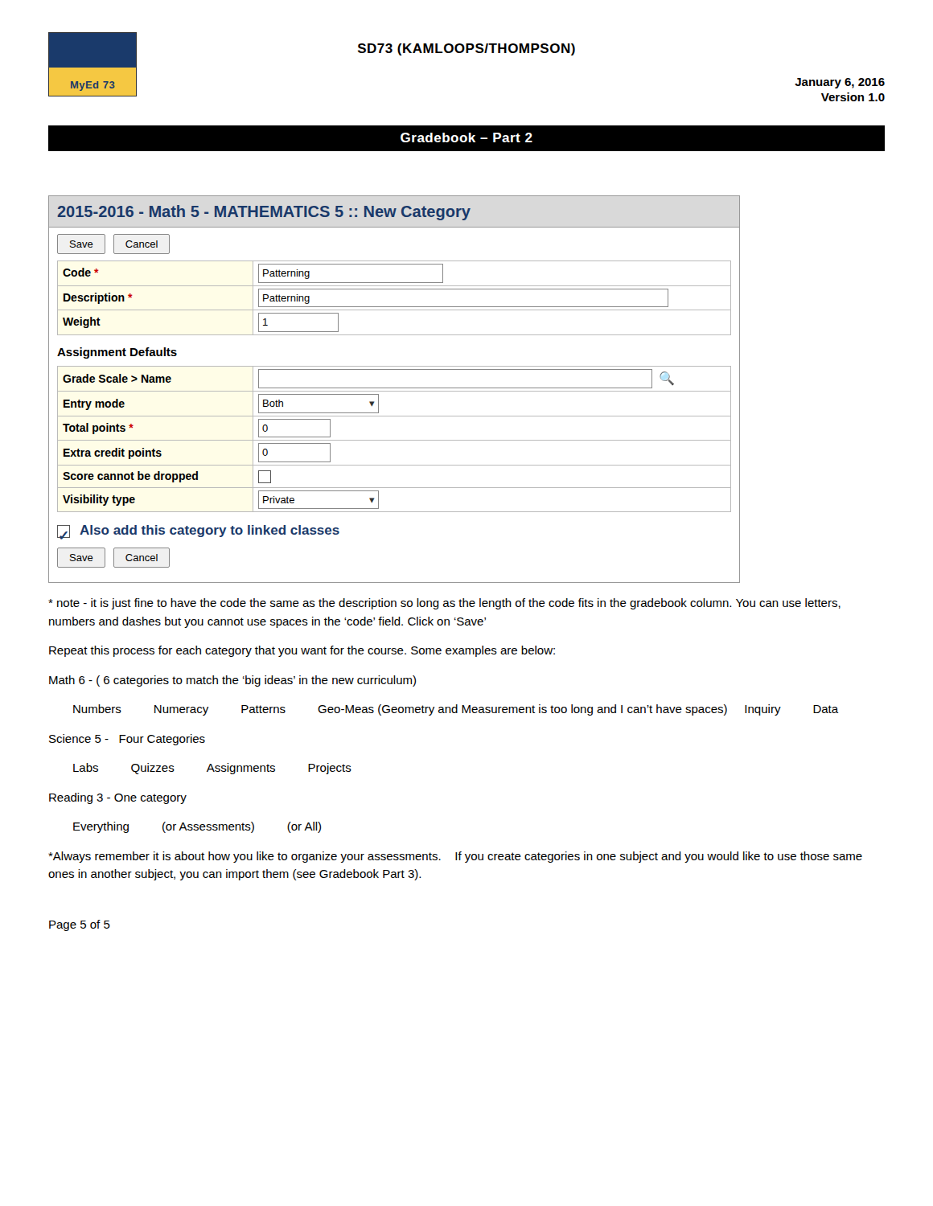MyEd 73
SD73 (KAMLOOPS/THOMPSON)
January 6, 2016
Version 1.0
Gradebook – Part 2
2015-2016 - Math 5 - MATHEMATICS 5 :: New Category
Save Cancel
| Code * | Patterning |
| Description * | Patterning |
| Weight | 1 |
Assignment Defaults
| Grade Scale > Name | 🔍 |
| Entry mode | Both |
| Total points * | 0 |
| Extra credit points | 0 |
| Score cannot be dropped | |
| Visibility type | Private |
✓ Also add this category to linked classes
Save Cancel
* note - it is just fine to have the code the same as the description so long as the length of the code fits in the gradebook column. You can use letters, numbers and dashes but you cannot use spaces in the ‘code’ field. Click on ‘Save’
Repeat this process for each category that you want for the course. Some examples are below:
Math 6 - ( 6 categories to match the ‘big ideas’ in the new curriculum)
Numbers Numeracy Patterns Geo-Meas (Geometry and Measurement is too long and I can’t have spaces) Inquiry Data
Science 5 - Four Categories
Labs Quizzes Assignments Projects
Reading 3 - One category
Everything(or Assessments)(or All)
*Always remember it is about how you like to organize your assessments. If you create categories in one subject and you would like to use those same ones in another subject, you can import them (see Gradebook Part 3).
Page 5 of 5